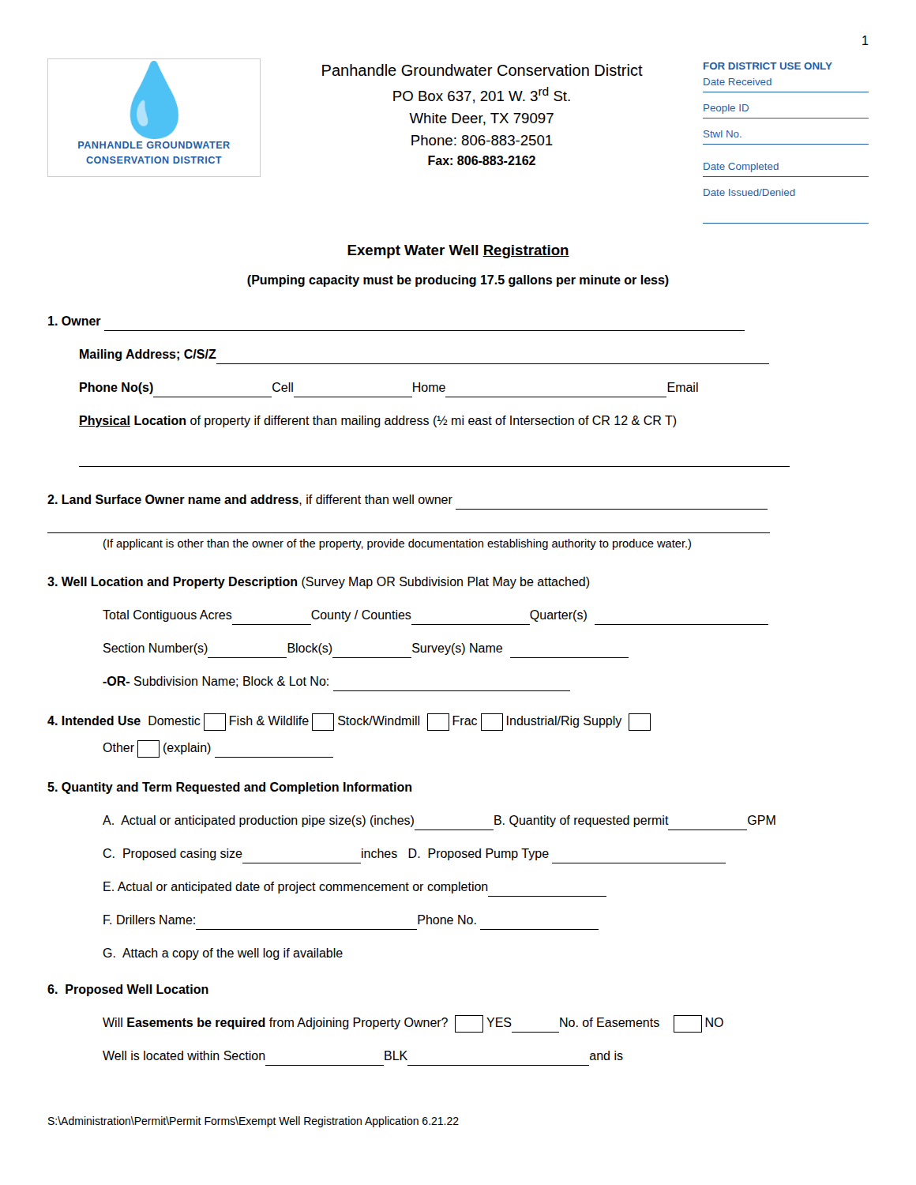1
💧
PANHANDLE GROUNDWATER
CONSERVATION DISTRICT
FOR DISTRICT USE ONLY
Date Received
People ID
Stwl No.
Date Completed
Date Issued/Denied
Panhandle Groundwater Conservation District
PO Box 637, 201 W. 3rd St.
White Deer, TX 79097
Phone: 806-883-2501
Fax: 806-883-2162
Exempt Water Well Registration
(Pumping capacity must be producing 17.5 gallons per minute or less)
1. Owner
Mailing Address; C/S/Z
Phone No(s) Cell Home Email
Physical Location of property if different than mailing address (½ mi east of Intersection of CR 12 & CR T)
2. Land Surface Owner name and address, if different than well owner
(If applicant is other than the owner of the property, provide documentation establishing authority to produce water.)
3. Well Location and Property Description (Survey Map OR Subdivision Plat May be attached)
Total Contiguous Acres County / Counties Quarter(s)
Section Number(s) Block(s) Survey(s) Name
-OR- Subdivision Name; Block & Lot No:
4. Intended Use Domestic Fish & Wildlife Stock/Windmill Frac Industrial/Rig Supply
Other (explain)
5. Quantity and Term Requested and Completion Information
A. Actual or anticipated production pipe size(s) (inches) B. Quantity of requested permit GPM
C. Proposed casing size inches D. Proposed Pump Type
E. Actual or anticipated date of project commencement or completion
F. Drillers Name: Phone No.
G. Attach a copy of the well log if available
6. Proposed Well Location
Will Easements be required from Adjoining Property Owner? YES No. of Easements NO
Well is located within Section BLK and is
S:\Administration\Permit\Permit Forms\Exempt Well Registration Application 6.21.22